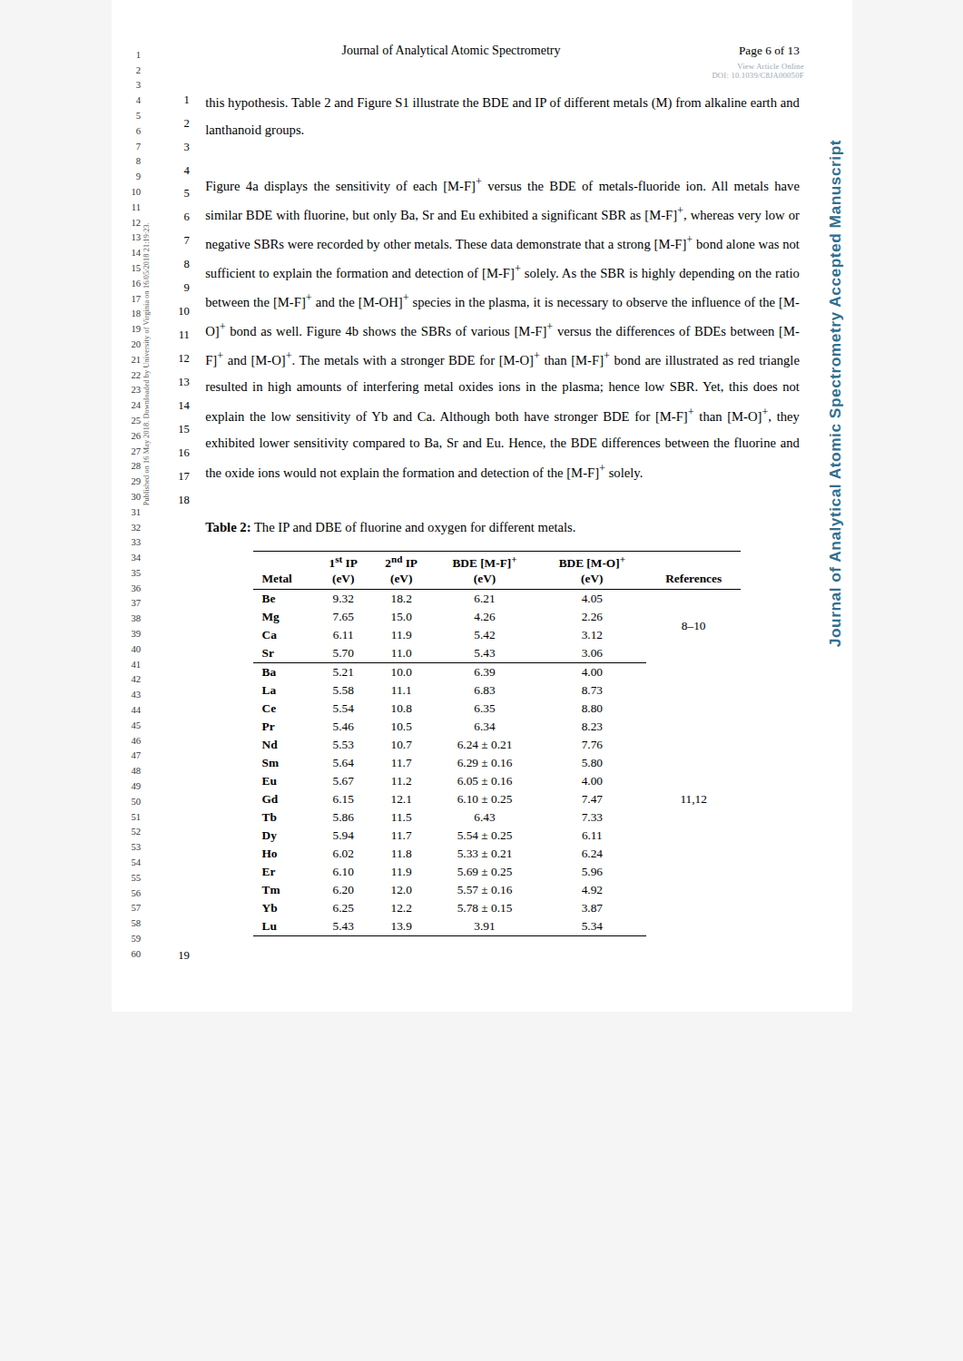1
2
3
4
5
6
7
8
9
10
11
12
13
14
15
16
17
18
19
20
21
22
23
24
25
26
27
28
29
30
31
32
33
34
35
36
37
38
39
40
41
42
43
44
45
46
47
48
49
50
51
52
53
54
55
56
57
58
59
60
Published on 16 May 2018. Downloaded by University of Virginia on 16/05/2018 21:19:23.
Journal of Analytical Atomic Spectrometry
Page 6 of 13
View Article Online DOI: 10.1039/C8JA00050F
Journal of Analytical Atomic Spectrometry Accepted Manuscript
1
2
3
4
5
6
7
8
9
10
11
12
13
14
15
16
17
18
this hypothesis. Table 2 and Figure S1 illustrate the BDE and IP of different metals (M) from alkaline earth and lanthanoid groups.
Figure 4a displays the sensitivity of each [M-F]+ versus the BDE of metals-fluoride ion. All metals have similar BDE with fluorine, but only Ba, Sr and Eu exhibited a significant SBR as [M-F]+, whereas very low or negative SBRs were recorded by other metals. These data demonstrate that a strong [M-F]+ bond alone was not sufficient to explain the formation and detection of [M-F]+ solely. As the SBR is highly depending on the ratio between the [M-F]+ and the [M-OH]+ species in the plasma, it is necessary to observe the influence of the [M-O]+ bond as well. Figure 4b shows the SBRs of various [M-F]+ versus the differences of BDEs between [M-F]+ and [M-O]+. The metals with a stronger BDE for [M-O]+ than [M-F]+ bond are illustrated as red triangle resulted in high amounts of interfering metal oxides ions in the plasma; hence low SBR. Yet, this does not explain the low sensitivity of Yb and Ca. Although both have stronger BDE for [M-F]+ than [M-O]+, they exhibited lower sensitivity compared to Ba, Sr and Eu. Hence, the BDE differences between the fluorine and the oxide ions would not explain the formation and detection of the [M-F]+ solely.
Table 2: The IP and DBE of fluorine and oxygen for different metals.
| Metal | 1 st IP (eV) | 2 nd IP (eV) | BDE [M-F] + (eV) | BDE [M-O] + (eV) | References |
| --- | --- | --- | --- | --- | --- |
| Be | 9.32 | 18.2 | 6.21 | 4.05 | 8–10 |
| Mg | 7.65 | 15.0 | 4.26 | 2.26 |
| Ca | 6.11 | 11.9 | 5.42 | 3.12 |
| Sr | 5.70 | 11.0 | 5.43 | 3.06 |
| Ba | 5.21 | 10.0 | 6.39 | 4.00 | 11,12 |
| La | 5.58 | 11.1 | 6.83 | 8.73 |
| Ce | 5.54 | 10.8 | 6.35 | 8.80 |
| Pr | 5.46 | 10.5 | 6.34 | 8.23 |
| Nd | 5.53 | 10.7 | 6.24 ± 0.21 | 7.76 |
| Sm | 5.64 | 11.7 | 6.29 ± 0.16 | 5.80 |
| Eu | 5.67 | 11.2 | 6.05 ± 0.16 | 4.00 |
| Gd | 6.15 | 12.1 | 6.10 ± 0.25 | 7.47 |
| Tb | 5.86 | 11.5 | 6.43 | 7.33 |
| Dy | 5.94 | 11.7 | 5.54 ± 0.25 | 6.11 |
| Ho | 6.02 | 11.8 | 5.33 ± 0.21 | 6.24 |
| Er | 6.10 | 11.9 | 5.69 ± 0.25 | 5.96 |
| Tm | 6.20 | 12.0 | 5.57 ± 0.16 | 4.92 |
| Yb | 6.25 | 12.2 | 5.78 ± 0.15 | 3.87 |
| Lu | 5.43 | 13.9 | 3.91 | 5.34 |
19